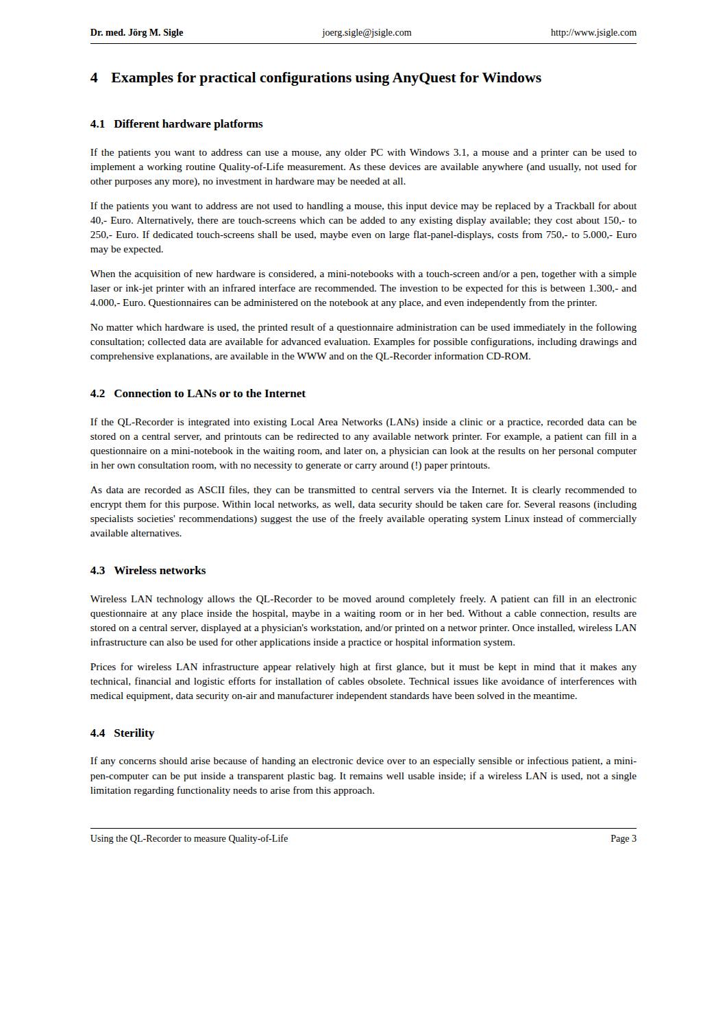Dr. med. Jörg M. Sigle joerg.sigle@jsigle.com http://www.jsigle.com
4 Examples for practical configurations using AnyQuest for Windows
4.1 Different hardware platforms
If the patients you want to address can use a mouse, any older PC with Windows 3.1, a mouse and a printer can be used to implement a working routine Quality-of-Life measurement. As these devices are available anywhere (and usually, not used for other purposes any more), no investment in hardware may be needed at all.
If the patients you want to address are not used to handling a mouse, this input device may be replaced by a Trackball for about 40,- Euro. Alternatively, there are touch-screens which can be added to any existing display available; they cost about 150,- to 250,- Euro. If dedicated touch-screens shall be used, maybe even on large flat-panel-displays, costs from 750,- to 5.000,- Euro may be expected.
When the acquisition of new hardware is considered, a mini-notebooks with a touch-screen and/or a pen, together with a simple laser or ink-jet printer with an infrared interface are recommended. The investion to be expected for this is between 1.300,- and 4.000,- Euro. Questionnaires can be administered on the notebook at any place, and even independently from the printer.
No matter which hardware is used, the printed result of a questionnaire administration can be used immediately in the following consultation; collected data are available for advanced evaluation. Examples for possible configurations, including drawings and comprehensive explanations, are available in the WWW and on the QL-Recorder information CD-ROM.
4.2 Connection to LANs or to the Internet
If the QL-Recorder is integrated into existing Local Area Networks (LANs) inside a clinic or a practice, recorded data can be stored on a central server, and printouts can be redirected to any available network printer. For example, a patient can fill in a questionnaire on a mini-notebook in the waiting room, and later on, a physician can look at the results on her personal computer in her own consultation room, with no necessity to generate or carry around (!) paper printouts.
As data are recorded as ASCII files, they can be transmitted to central servers via the Internet. It is clearly recommended to encrypt them for this purpose. Within local networks, as well, data security should be taken care for. Several reasons (including specialists societies' recommendations) suggest the use of the freely available operating system Linux instead of commercially available alternatives.
4.3 Wireless networks
Wireless LAN technology allows the QL-Recorder to be moved around completely freely. A patient can fill in an electronic questionnaire at any place inside the hospital, maybe in a waiting room or in her bed. Without a cable connection, results are stored on a central server, displayed at a physician's workstation, and/or printed on a networ printer. Once installed, wireless LAN infrastructure can also be used for other applications inside a practice or hospital information system.
Prices for wireless LAN infrastructure appear relatively high at first glance, but it must be kept in mind that it makes any technical, financial and logistic efforts for installation of cables obsolete. Technical issues like avoidance of interferences with medical equipment, data security on-air and manufacturer independent standards have been solved in the meantime.
4.4 Sterility
If any concerns should arise because of handing an electronic device over to an especially sensible or infectious patient, a mini-pen-computer can be put inside a transparent plastic bag. It remains well usable inside; if a wireless LAN is used, not a single limitation regarding functionality needs to arise from this approach.
Using the QL-Recorder to measure Quality-of-Life Page 3